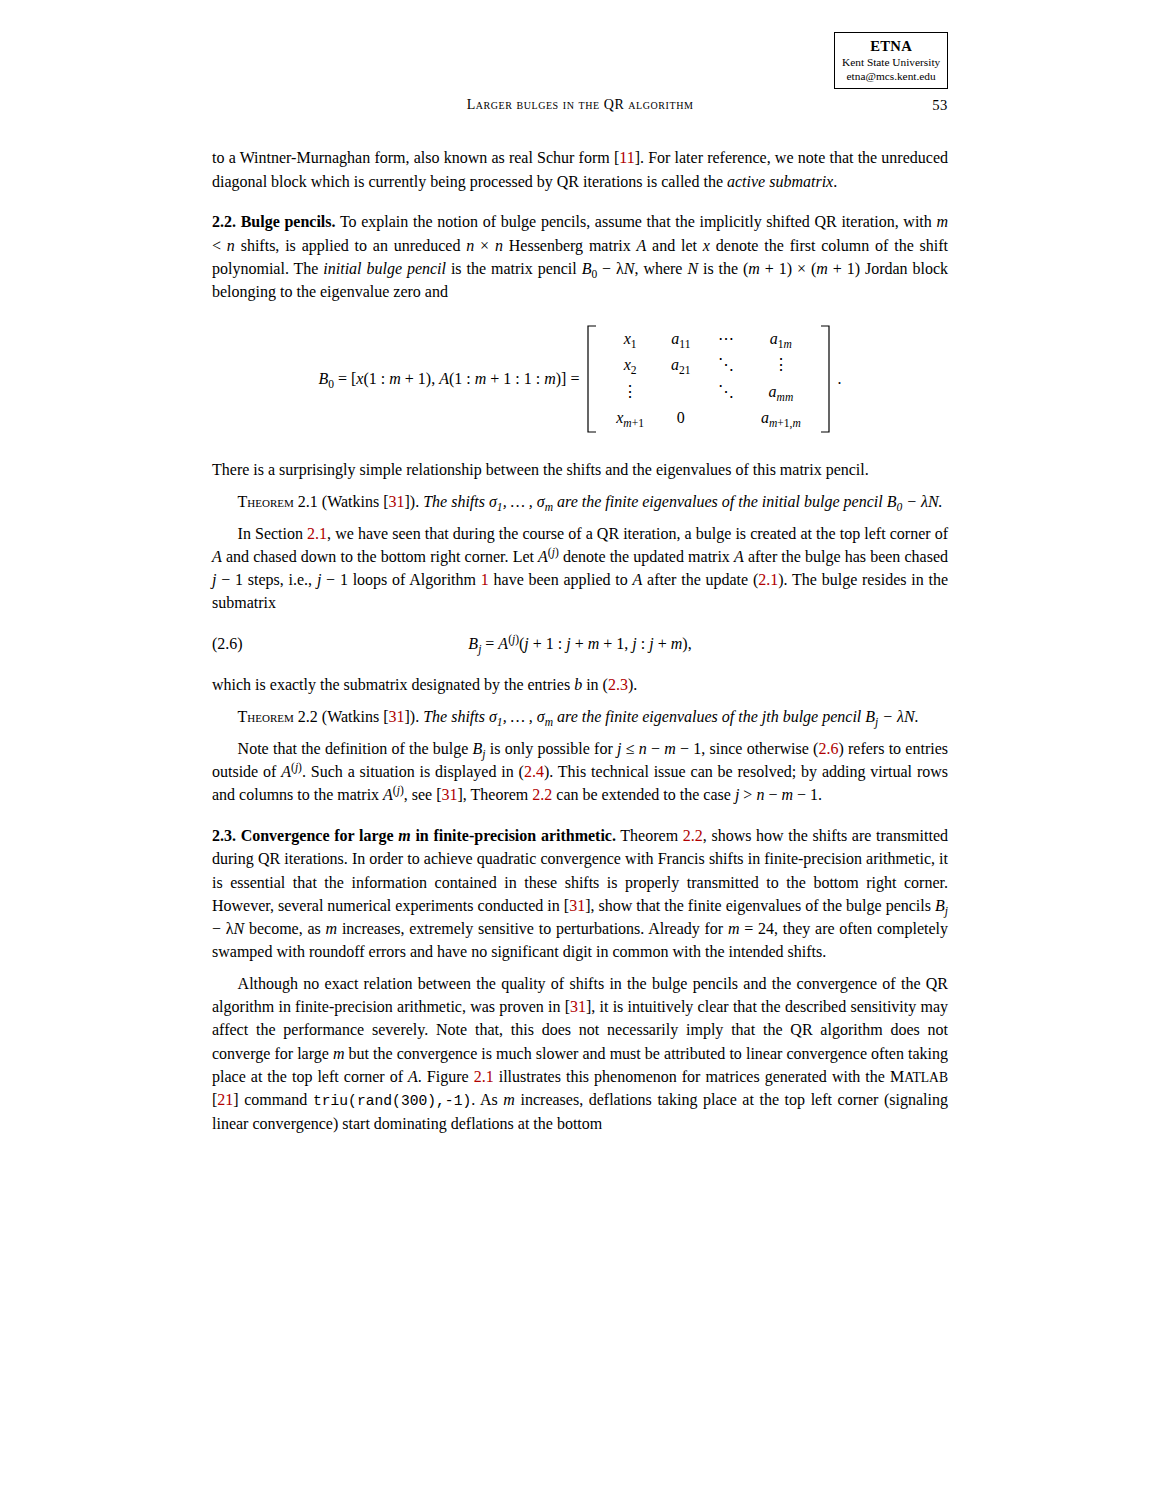ETNA
Kent State University
etna@mcs.kent.edu
Larger bulges in the QR algorithm 53
to a Wintner-Murnaghan form, also known as real Schur form [11]. For later reference, we note that the unreduced diagonal block which is currently being processed by QR iterations is called the active submatrix.
2.2. Bulge pencils.
To explain the notion of bulge pencils, assume that the implicitly shifted QR iteration, with m < n shifts, is applied to an unreduced n × n Hessenberg matrix A and let x denote the first column of the shift polynomial. The initial bulge pencil is the matrix pencil B0 − λN, where N is the (m + 1) × (m + 1) Jordan block belonging to the eigenvalue zero and
B0 = [x(1 : m + 1), A(1 : m + 1 : 1 : m)] =
| x 1 | a 11 | ⋯ | a 1 m |
| x 2 | a 21 | ⋱ | ⋮ |
| ⋮ | | ⋱ | a mm |
| x m +1 | 0 | | a m +1, m |
.
There is a surprisingly simple relationship between the shifts and the eigenvalues of this matrix pencil.
Theorem 2.1 (Watkins [31]). The shifts σ1, … , σm are the finite eigenvalues of the initial bulge pencil B0 − λN.
In Section 2.1, we have seen that during the course of a QR iteration, a bulge is created at the top left corner of A and chased down to the bottom right corner. Let A(j) denote the updated matrix A after the bulge has been chased j − 1 steps, i.e., j − 1 loops of Algorithm 1 have been applied to A after the update (2.1). The bulge resides in the submatrix
(2.6) Bj = A(j)(j + 1 : j + m + 1, j : j + m),
which is exactly the submatrix designated by the entries b in (2.3).
Theorem 2.2 (Watkins [31]). The shifts σ1, … , σm are the finite eigenvalues of the jth bulge pencil Bj − λN.
Note that the definition of the bulge Bj is only possible for j ≤ n − m − 1, since otherwise (2.6) refers to entries outside of A(j). Such a situation is displayed in (2.4). This technical issue can be resolved; by adding virtual rows and columns to the matrix A(j), see [31], Theorem 2.2 can be extended to the case j > n − m − 1.
2.3. Convergence for large m in finite-precision arithmetic.
Theorem 2.2, shows how the shifts are transmitted during QR iterations. In order to achieve quadratic convergence with Francis shifts in finite-precision arithmetic, it is essential that the information contained in these shifts is properly transmitted to the bottom right corner. However, several numerical experiments conducted in [31], show that the finite eigenvalues of the bulge pencils Bj − λN become, as m increases, extremely sensitive to perturbations. Already for m = 24, they are often completely swamped with roundoff errors and have no significant digit in common with the intended shifts.
Although no exact relation between the quality of shifts in the bulge pencils and the convergence of the QR algorithm in finite-precision arithmetic, was proven in [31], it is intuitively clear that the described sensitivity may affect the performance severely. Note that, this does not necessarily imply that the QR algorithm does not converge for large m but the convergence is much slower and must be attributed to linear convergence often taking place at the top left corner of A. Figure 2.1 illustrates this phenomenon for matrices generated with the MATLAB [21] command triu(rand(300),-1). As m increases, deflations taking place at the top left corner (signaling linear convergence) start dominating deflations at the bottom